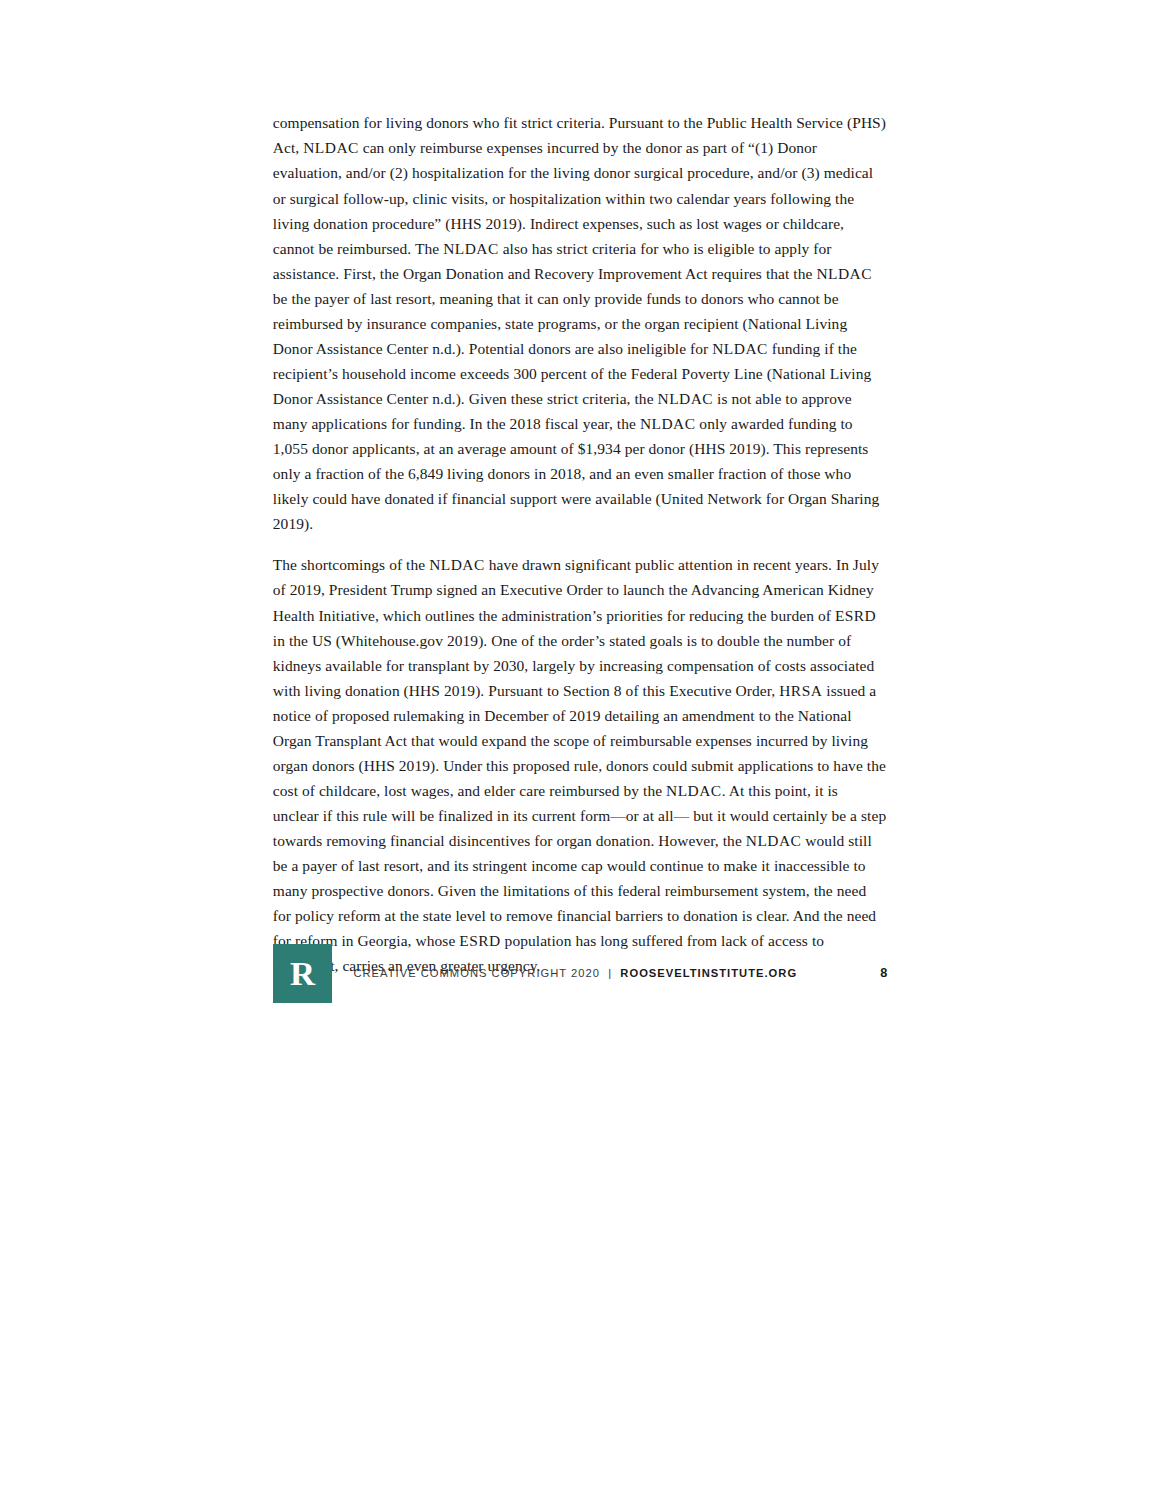compensation for living donors who fit strict criteria. Pursuant to the Public Health Service (PHS) Act, NLDAC can only reimburse expenses incurred by the donor as part of “(1) Donor evaluation, and/or (2) hospitalization for the living donor surgical procedure, and/or (3) medical or surgical follow-up, clinic visits, or hospitalization within two calendar years following the living donation procedure” (HHS 2019). Indirect expenses, such as lost wages or childcare, cannot be reimbursed. The NLDAC also has strict criteria for who is eligible to apply for assistance. First, the Organ Donation and Recovery Improvement Act requires that the NLDAC be the payer of last resort, meaning that it can only provide funds to donors who cannot be reimbursed by insurance companies, state programs, or the organ recipient (National Living Donor Assistance Center n.d.). Potential donors are also ineligible for NLDAC funding if the recipient’s household income exceeds 300 percent of the Federal Poverty Line (National Living Donor Assistance Center n.d.). Given these strict criteria, the NLDAC is not able to approve many applications for funding. In the 2018 fiscal year, the NLDAC only awarded funding to 1,055 donor applicants, at an average amount of $1,934 per donor (HHS 2019). This represents only a fraction of the 6,849 living donors in 2018, and an even smaller fraction of those who likely could have donated if financial support were available (United Network for Organ Sharing 2019).
The shortcomings of the NLDAC have drawn significant public attention in recent years. In July of 2019, President Trump signed an Executive Order to launch the Advancing American Kidney Health Initiative, which outlines the administration’s priorities for reducing the burden of ESRD in the US (Whitehouse.gov 2019). One of the order’s stated goals is to double the number of kidneys available for transplant by 2030, largely by increasing compensation of costs associated with living donation (HHS 2019). Pursuant to Section 8 of this Executive Order, HRSA issued a notice of proposed rulemaking in December of 2019 detailing an amendment to the National Organ Transplant Act that would expand the scope of reimbursable expenses incurred by living organ donors (HHS 2019). Under this proposed rule, donors could submit applications to have the cost of childcare, lost wages, and elder care reimbursed by the NLDAC. At this point, it is unclear if this rule will be finalized in its current form—or at all— but it would certainly be a step towards removing financial disincentives for organ donation. However, the NLDAC would still be a payer of last resort, and its stringent income cap would continue to make it inaccessible to many prospective donors. Given the limitations of this federal reimbursement system, the need for policy reform at the state level to remove financial barriers to donation is clear. And the need for reform in Georgia, whose ESRD population has long suffered from lack of access to transplant, carries an even greater urgency.
R
Creative Commons Copyright 2020 | rooseveltinstitute.org
8